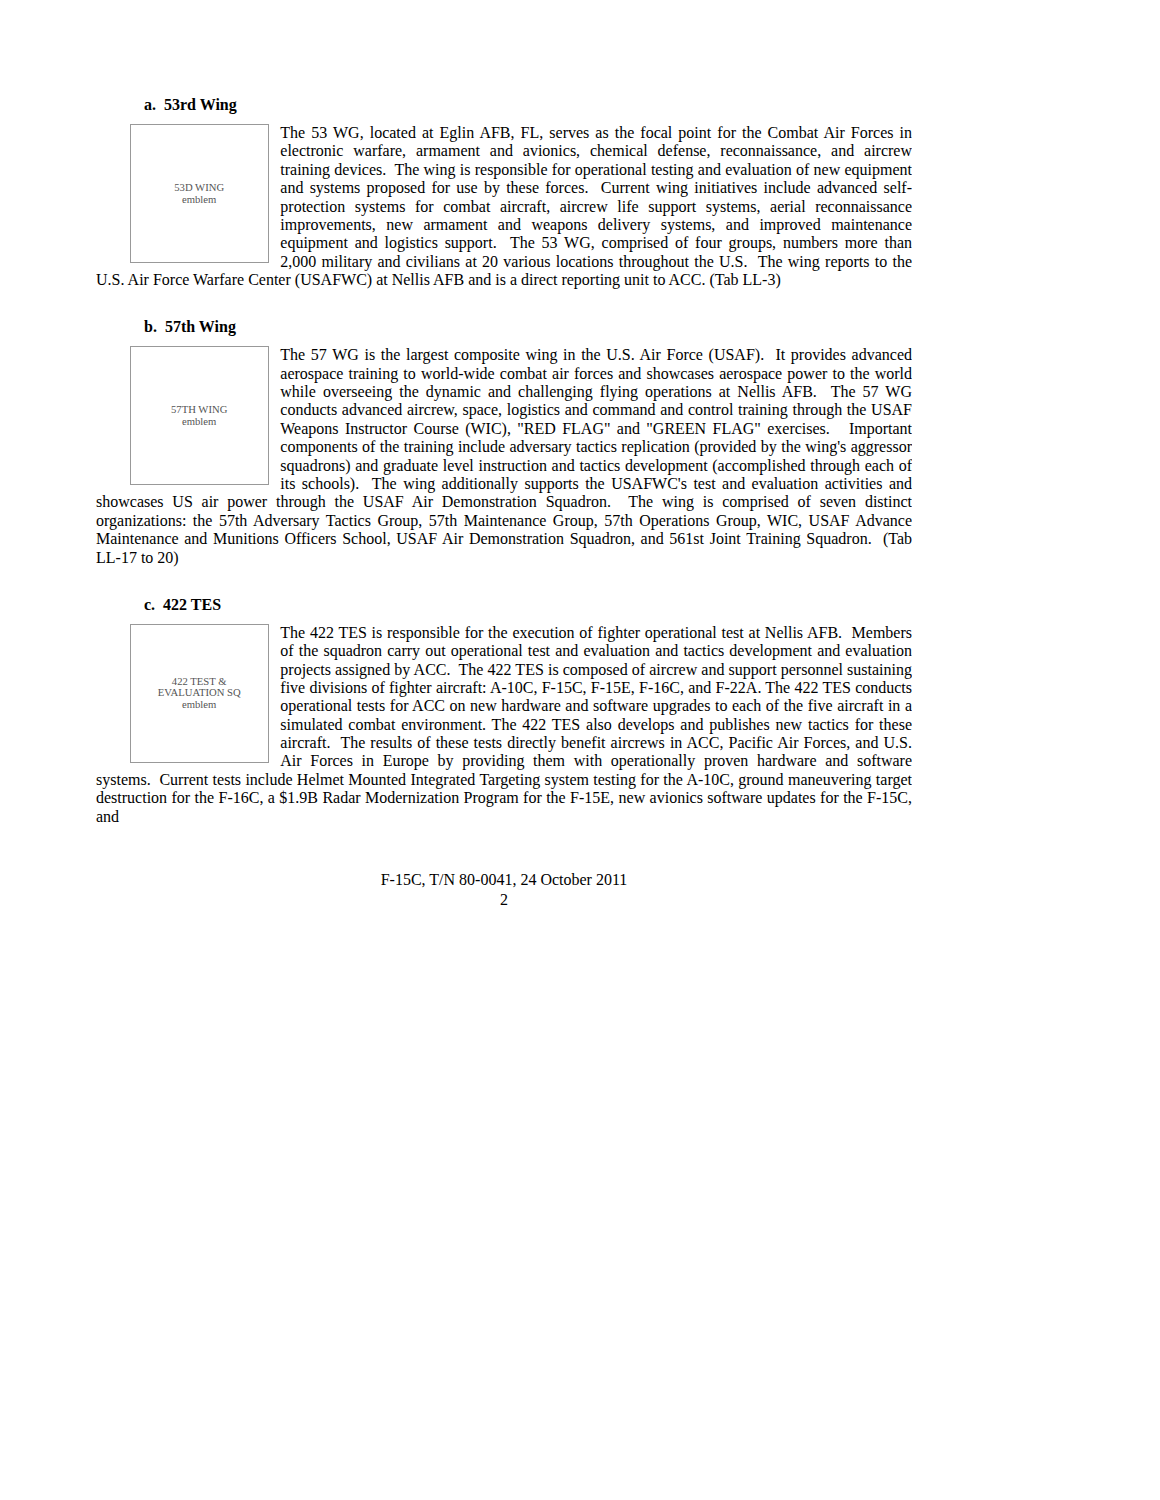a. 53rd Wing
53D WING
emblem
The 53 WG, located at Eglin AFB, FL, serves as the focal point for the Combat Air Forces in electronic warfare, armament and avionics, chemical defense, reconnaissance, and aircrew training devices. The wing is responsible for operational testing and evaluation of new equipment and systems proposed for use by these forces. Current wing initiatives include advanced self-protection systems for combat aircraft, aircrew life support systems, aerial reconnaissance improvements, new armament and weapons delivery systems, and improved maintenance equipment and logistics support. The 53 WG, comprised of four groups, numbers more than 2,000 military and civilians at 20 various locations throughout the U.S. The wing reports to the U.S. Air Force Warfare Center (USAFWC) at Nellis AFB and is a direct reporting unit to ACC. (Tab LL-3)
b. 57th Wing
57TH WING
emblem
The 57 WG is the largest composite wing in the U.S. Air Force (USAF). It provides advanced aerospace training to world-wide combat air forces and showcases aerospace power to the world while overseeing the dynamic and challenging flying operations at Nellis AFB. The 57 WG conducts advanced aircrew, space, logistics and command and control training through the USAF Weapons Instructor Course (WIC), "RED FLAG" and "GREEN FLAG" exercises. Important components of the training include adversary tactics replication (provided by the wing's aggressor squadrons) and graduate level instruction and tactics development (accomplished through each of its schools). The wing additionally supports the USAFWC's test and evaluation activities and showcases US air power through the USAF Air Demonstration Squadron. The wing is comprised of seven distinct organizations: the 57th Adversary Tactics Group, 57th Maintenance Group, 57th Operations Group, WIC, USAF Advance Maintenance and Munitions Officers School, USAF Air Demonstration Squadron, and 561st Joint Training Squadron. (Tab LL-17 to 20)
c. 422 TES
422 TEST &
EVALUATION SQ
emblem
The 422 TES is responsible for the execution of fighter operational test at Nellis AFB. Members of the squadron carry out operational test and evaluation and tactics development and evaluation projects assigned by ACC. The 422 TES is composed of aircrew and support personnel sustaining five divisions of fighter aircraft: A-10C, F-15C, F-15E, F-16C, and F-22A. The 422 TES conducts operational tests for ACC on new hardware and software upgrades to each of the five aircraft in a simulated combat environment. The 422 TES also develops and publishes new tactics for these aircraft. The results of these tests directly benefit aircrews in ACC, Pacific Air Forces, and U.S. Air Forces in Europe by providing them with operationally proven hardware and software systems. Current tests include Helmet Mounted Integrated Targeting system testing for the A-10C, ground maneuvering target destruction for the F-16C, a $1.9B Radar Modernization Program for the F-15E, new avionics software updates for the F-15C, and
F-15C, T/N 80-0041, 24 October 2011
2